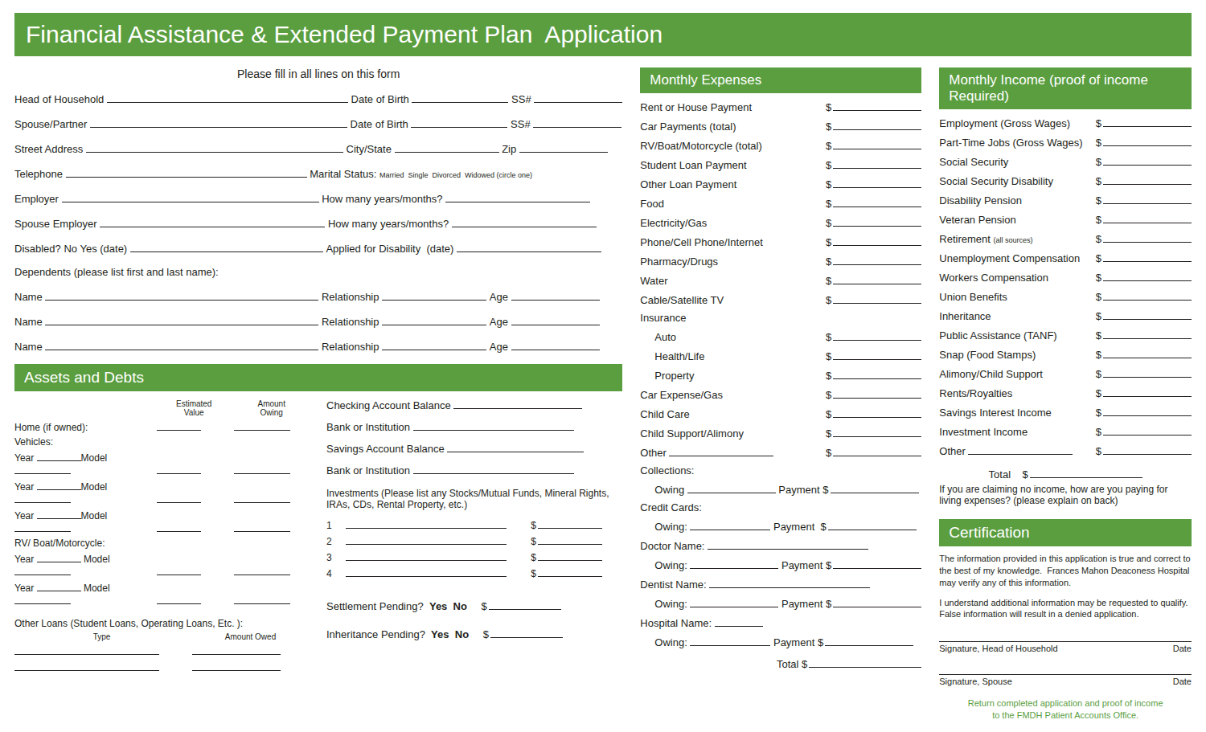Financial Assistance & Extended Payment Plan Application
Please fill in all lines on this form
Head of Household Date of Birth SS#
Spouse/Partner Date of Birth SS#
Street Address City/State Zip
Telephone Marital Status: Married Single Divorced Widowed (circle one)
Employer How many years/months?
Spouse Employer How many years/months?
Disabled? No Yes (date) Applied for Disability (date)
Dependents (please list first and last name):
Name Relationship Age
Name Relationship Age
Name Relationship Age
Assets and Debts
| | Estimated Value | Amount Owing |
| Home (if owned): | | |
| Vehicles: | | |
| Year Model | | |
| Year Model | | |
| Year Model | | |
| RV/ Boat/Motorcycle: | | |
| Year Model | | |
| Year Model | | |
Other Loans (Student Loans, Operating Loans, Etc. ):
| Type | Amount Owed |
Checking Account Balance
Bank or Institution
Savings Account Balance
Bank or Institution
Investments (Please list any Stocks/Mutual Funds, Mineral Rights, IRAs, CDs, Rental Property, etc.)
| 1 | | $ |
| 2 | | $ |
| 3 | | $ |
| 4 | | $ |
Settlement Pending? Yes No $
Inheritance Pending? Yes No $
Monthly Expenses
Rent or House Payment$
Car Payments (total)$
RV/Boat/Motorcycle (total)$
Student Loan Payment$
Other Loan Payment$
Food$
Electricity/Gas$
Phone/Cell Phone/Internet$
Pharmacy/Drugs$
Water$
Cable/Satellite TV$
Insurance
Auto$
Health/Life$
Property$
Car Expense/Gas$
Child Care$
Child Support/Alimony$
Other $
Collections:
Owing Payment $
Credit Cards:
Owing: Payment $
Doctor Name:
Owing: Payment $
Dentist Name:
Owing: Payment $
Hospital Name:
Owing: Payment $
Total $
Monthly Income (proof of income Required)
Employment (Gross Wages)$
Part-Time Jobs (Gross Wages)$
Social Security$
Social Security Disability$
Disability Pension$
Veteran Pension$
Retirement (all sources)$
Unemployment Compensation$
Workers Compensation$
Union Benefits$
Inheritance$
Public Assistance (TANF)$
Snap (Food Stamps)$
Alimony/Child Support$
Rents/Royalties$
Savings Interest Income$
Investment Income$
Other $
Total $
If you are claiming no income, how are you paying for living expenses? (please explain on back)
Certification
The information provided in this application is true and correct to the best of my knowledge. Frances Mahon Deaconess Hospital may verify any of this information.
I understand additional information may be requested to qualify. False information will result in a denied application.
Signature, Head of Household Date
Signature, Spouse Date
Return completed application and proof of income
to the FMDH Patient Accounts Office.